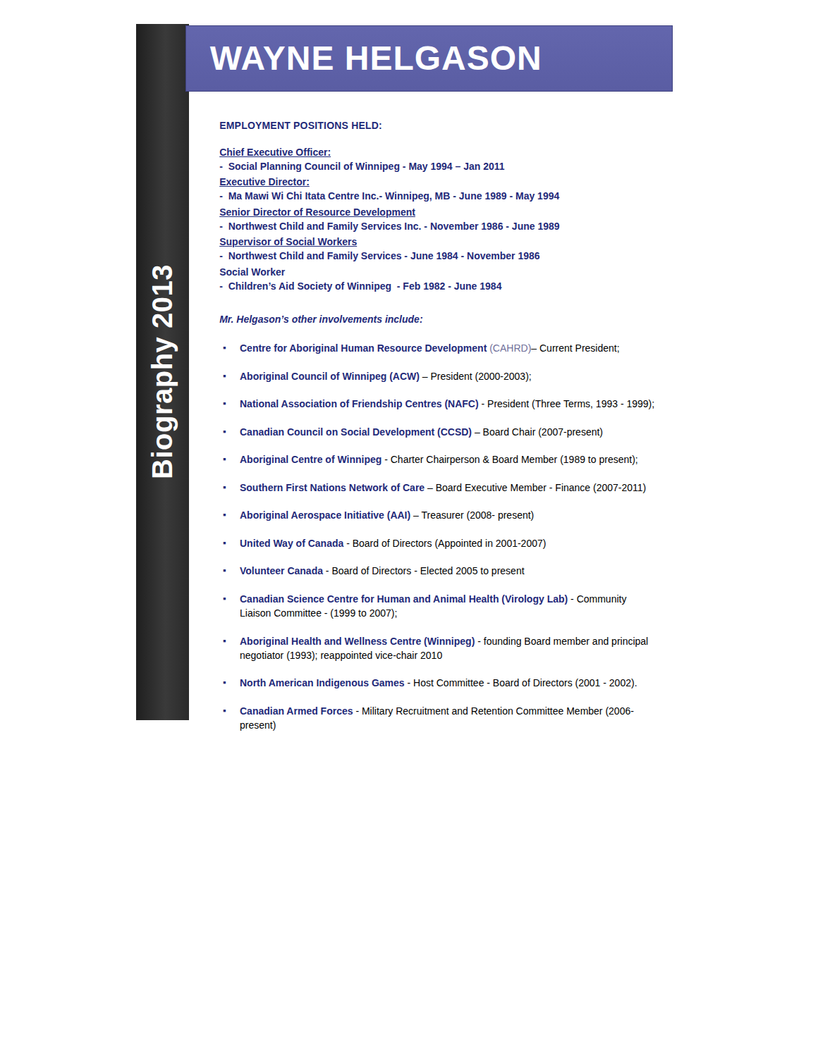Biography 2013
WAYNE HELGASON
EMPLOYMENT POSITIONS HELD:
Chief Executive Officer: - Social Planning Council of Winnipeg - May 1994 – Jan 2011 Executive Director: - Ma Mawi Wi Chi Itata Centre Inc.- Winnipeg, MB - June 1989 - May 1994 Senior Director of Resource Development - Northwest Child and Family Services Inc. - November 1986 - June 1989 Supervisor of Social Workers - Northwest Child and Family Services - June 1984 - November 1986 Social Worker - Children’s Aid Society of Winnipeg - Feb 1982 - June 1984
Mr. Helgason’s other involvements include:
Centre for Aboriginal Human Resource Development (CAHRD)– Current President;
Aboriginal Council of Winnipeg (ACW) – President (2000-2003);
National Association of Friendship Centres (NAFC) - President (Three Terms, 1993 - 1999);
Canadian Council on Social Development (CCSD) – Board Chair (2007-present)
Aboriginal Centre of Winnipeg - Charter Chairperson & Board Member (1989 to present);
Southern First Nations Network of Care – Board Executive Member - Finance (2007-2011)
Aboriginal Aerospace Initiative (AAI) – Treasurer (2008- present)
United Way of Canada - Board of Directors (Appointed in 2001-2007)
Volunteer Canada - Board of Directors - Elected 2005 to present
Canadian Science Centre for Human and Animal Health (Virology Lab) - Community Liaison Committee - (1999 to 2007);
Aboriginal Health and Wellness Centre (Winnipeg) - founding Board member and principal negotiator (1993); reappointed vice-chair 2010
North American Indigenous Games - Host Committee - Board of Directors (2001 - 2002).
Canadian Armed Forces - Military Recruitment and Retention Committee Member (2006-present)
Canada West Foundation - Aboriginal Labour Force Advisory Committee (2003) and Building the New West Committee;
Joint Accord Table – writer - “The Accord” - Voluntary Sector Initiative - (2001 to 2002);